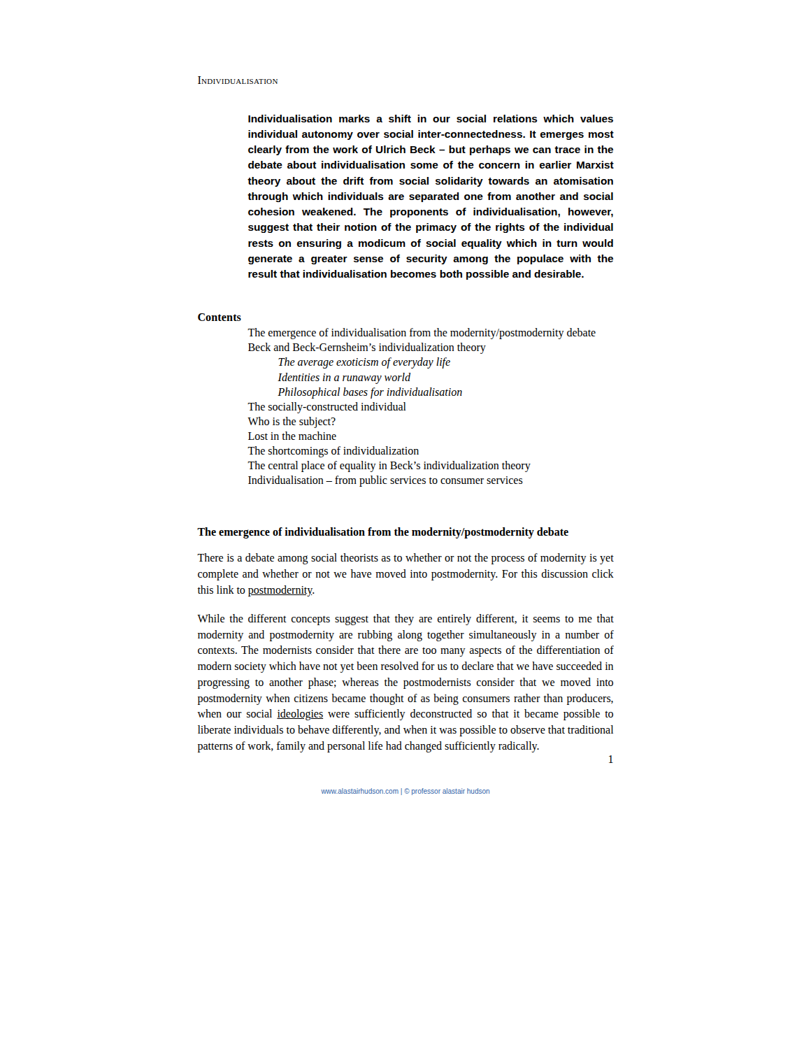Individualisation
Individualisation marks a shift in our social relations which values individual autonomy over social inter-connectedness. It emerges most clearly from the work of Ulrich Beck – but perhaps we can trace in the debate about individualisation some of the concern in earlier Marxist theory about the drift from social solidarity towards an atomisation through which individuals are separated one from another and social cohesion weakened. The proponents of individualisation, however, suggest that their notion of the primacy of the rights of the individual rests on ensuring a modicum of social equality which in turn would generate a greater sense of security among the populace with the result that individualisation becomes both possible and desirable.
Contents
The emergence of individualisation from the modernity/postmodernity debate
Beck and Beck-Gernsheim’s individualization theory
The average exoticism of everyday life
Identities in a runaway world
Philosophical bases for individualisation
The socially-constructed individual
Who is the subject?
Lost in the machine
The shortcomings of individualization
The central place of equality in Beck’s individualization theory
Individualisation – from public services to consumer services
The emergence of individualisation from the modernity/postmodernity debate
There is a debate among social theorists as to whether or not the process of modernity is yet complete and whether or not we have moved into postmodernity. For this discussion click this link to postmodernity.
While the different concepts suggest that they are entirely different, it seems to me that modernity and postmodernity are rubbing along together simultaneously in a number of contexts. The modernists consider that there are too many aspects of the differentiation of modern society which have not yet been resolved for us to declare that we have succeeded in progressing to another phase; whereas the postmodernists consider that we moved into postmodernity when citizens became thought of as being consumers rather than producers, when our social ideologies were sufficiently deconstructed so that it became possible to liberate individuals to behave differently, and when it was possible to observe that traditional patterns of work, family and personal life had changed sufficiently radically.
1
www.alastairhudson.com | © professor alastair hudson